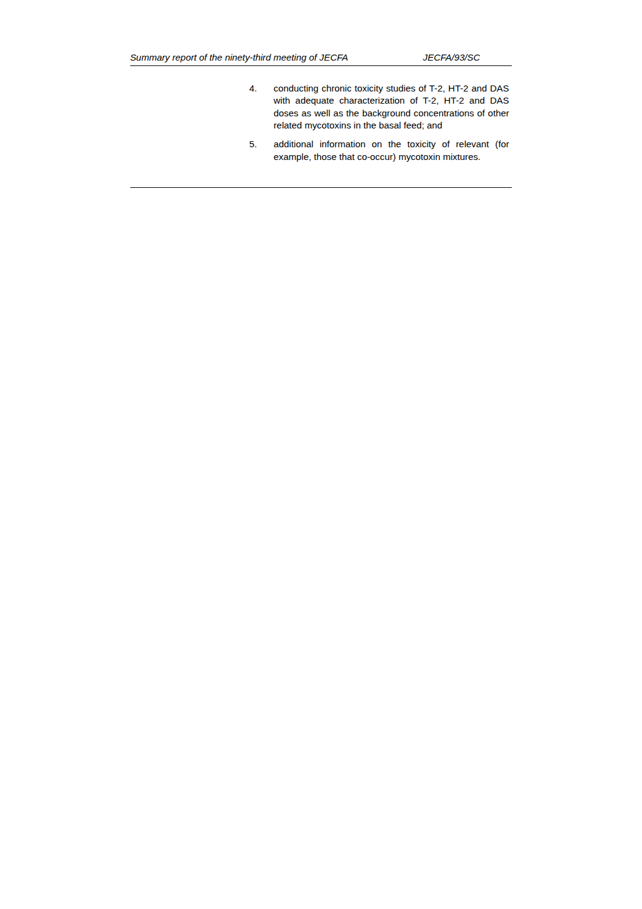Summary report of the ninety-third meeting of JECFA
JECFA/93/SC
4. conducting chronic toxicity studies of T-2, HT-2 and DAS with adequate characterization of T-2, HT-2 and DAS doses as well as the background concentrations of other related mycotoxins in the basal feed; and
5. additional information on the toxicity of relevant (for example, those that co-occur) mycotoxin mixtures.